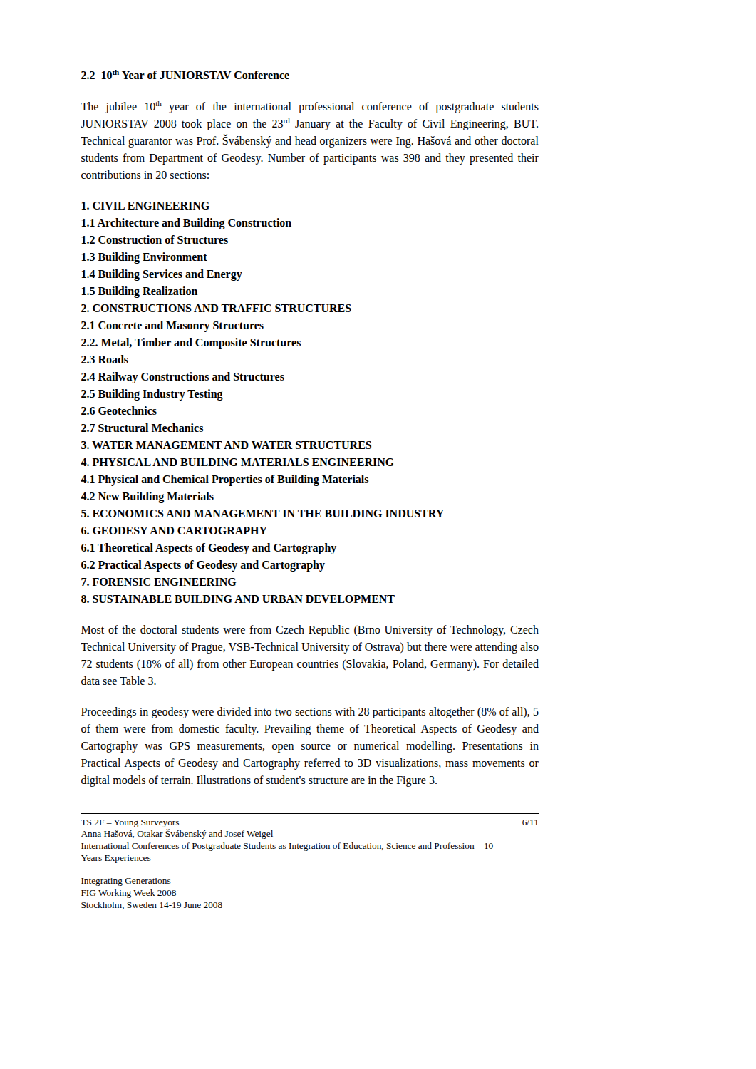2.2 10th Year of JUNIORSTAV Conference
The jubilee 10th year of the international professional conference of postgraduate students JUNIORSTAV 2008 took place on the 23rd January at the Faculty of Civil Engineering, BUT. Technical guarantor was Prof. Švábenský and head organizers were Ing. Hašová and other doctoral students from Department of Geodesy. Number of participants was 398 and they presented their contributions in 20 sections:
1. CIVIL ENGINEERING
1.1 Architecture and Building Construction
1.2 Construction of Structures
1.3 Building Environment
1.4 Building Services and Energy
1.5 Building Realization
2. CONSTRUCTIONS AND TRAFFIC STRUCTURES
2.1 Concrete and Masonry Structures
2.2. Metal, Timber and Composite Structures
2.3 Roads
2.4 Railway Constructions and Structures
2.5 Building Industry Testing
2.6 Geotechnics
2.7 Structural Mechanics
3. WATER MANAGEMENT AND WATER STRUCTURES
4. PHYSICAL AND BUILDING MATERIALS ENGINEERING
4.1 Physical and Chemical Properties of Building Materials
4.2 New Building Materials
5. ECONOMICS AND MANAGEMENT IN THE BUILDING INDUSTRY
6. GEODESY AND CARTOGRAPHY
6.1 Theoretical Aspects of Geodesy and Cartography
6.2 Practical Aspects of Geodesy and Cartography
7. FORENSIC ENGINEERING
8. SUSTAINABLE BUILDING AND URBAN DEVELOPMENT
Most of the doctoral students were from Czech Republic (Brno University of Technology, Czech Technical University of Prague, VSB-Technical University of Ostrava) but there were attending also 72 students (18% of all) from other European countries (Slovakia, Poland, Germany). For detailed data see Table 3.
Proceedings in geodesy were divided into two sections with 28 participants altogether (8% of all), 5 of them were from domestic faculty. Prevailing theme of Theoretical Aspects of Geodesy and Cartography was GPS measurements, open source or numerical modelling. Presentations in Practical Aspects of Geodesy and Cartography referred to 3D visualizations, mass movements or digital models of terrain. Illustrations of student's structure are in the Figure 3.
TS 2F – Young Surveyors
Anna Hašová, Otakar Švábenský and Josef Weigel
International Conferences of Postgraduate Students as Integration of Education, Science and Profession – 10 Years Experiences
6/11
Integrating Generations
FIG Working Week 2008
Stockholm, Sweden 14-19 June 2008